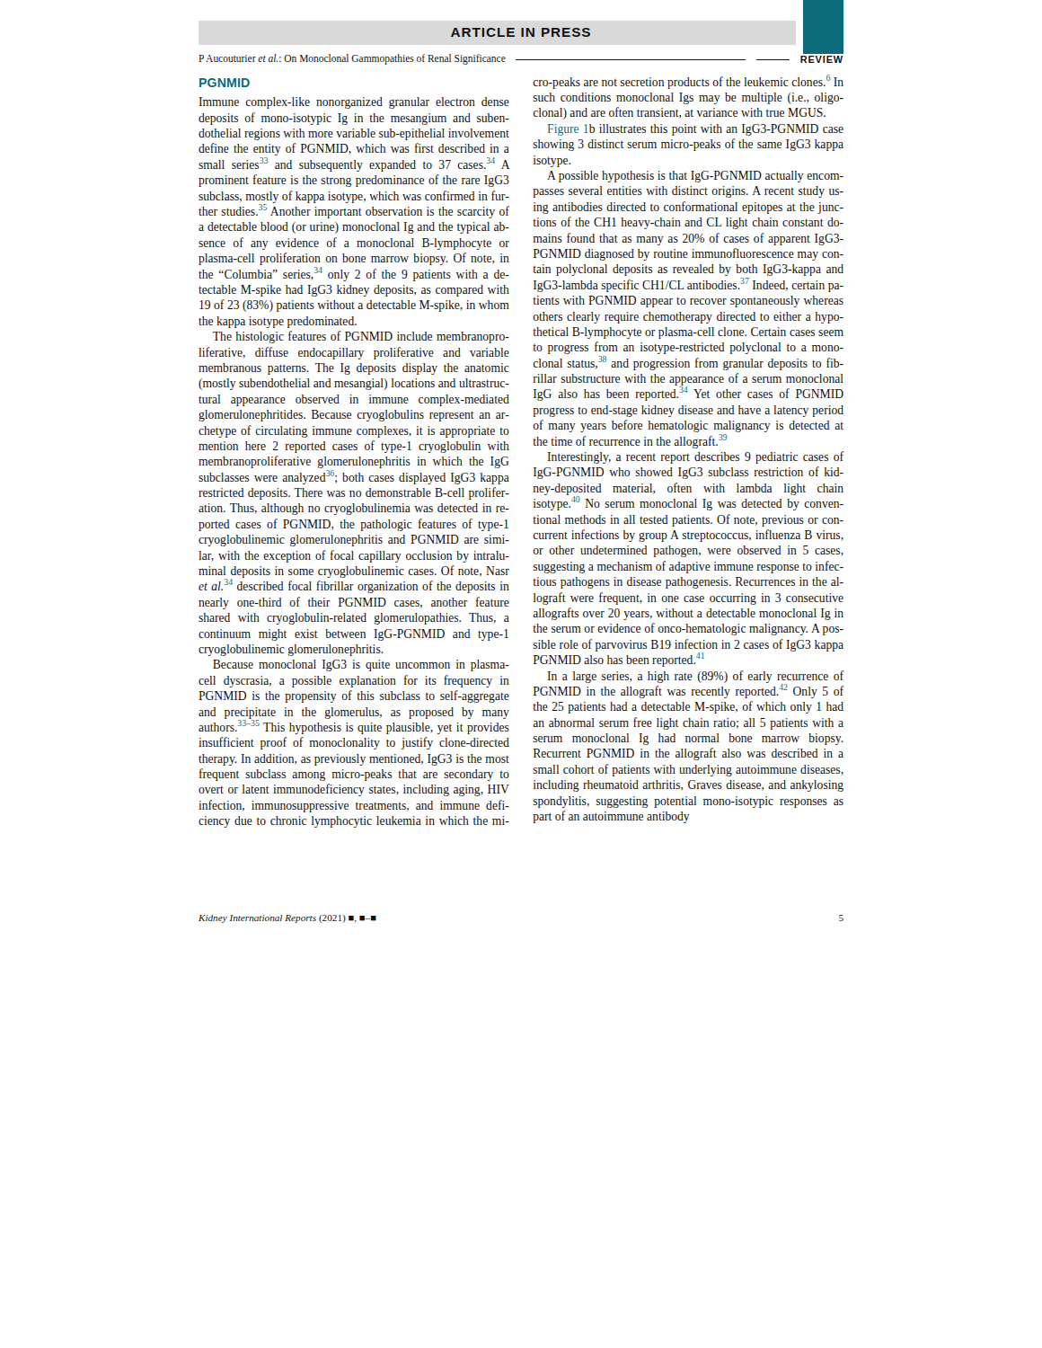ARTICLE IN PRESS
P Aucouturier et al.: On Monoclonal Gammopathies of Renal Significance REVIEW
PGNMID
Immune complex-like nonorganized granular electron dense deposits of mono-isotypic Ig in the mesangium and subendothelial regions with more variable sub-epithelial involvement define the entity of PGNMID, which was first described in a small series33 and subsequently expanded to 37 cases.34 A prominent feature is the strong predominance of the rare IgG3 subclass, mostly of kappa isotype, which was confirmed in further studies.35 Another important observation is the scarcity of a detectable blood (or urine) monoclonal Ig and the typical absence of any evidence of a monoclonal B-lymphocyte or plasma-cell proliferation on bone marrow biopsy. Of note, in the “Columbia” series,34 only 2 of the 9 patients with a detectable M-spike had IgG3 kidney deposits, as compared with 19 of 23 (83%) patients without a detectable M-spike, in whom the kappa isotype predominated.
The histologic features of PGNMID include membranoproliferative, diffuse endocapillary proliferative and variable membranous patterns. The Ig deposits display the anatomic (mostly subendothelial and mesangial) locations and ultrastructural appearance observed in immune complex-mediated glomerulonephritides. Because cryoglobulins represent an archetype of circulating immune complexes, it is appropriate to mention here 2 reported cases of type-1 cryoglobulin with membranoproliferative glomerulonephritis in which the IgG subclasses were analyzed36; both cases displayed IgG3 kappa restricted deposits. There was no demonstrable B-cell proliferation. Thus, although no cryoglobulinemia was detected in reported cases of PGNMID, the pathologic features of type-1 cryoglobulinemic glomerulonephritis and PGNMID are similar, with the exception of focal capillary occlusion by intraluminal deposits in some cryoglobulinemic cases. Of note, Nasr et al.34 described focal fibrillar organization of the deposits in nearly one-third of their PGNMID cases, another feature shared with cryoglobulin-related glomerulopathies. Thus, a continuum might exist between IgG-PGNMID and type-1 cryoglobulinemic glomerulonephritis.
Because monoclonal IgG3 is quite uncommon in plasma-cell dyscrasia, a possible explanation for its frequency in PGNMID is the propensity of this subclass to self-aggregate and precipitate in the glomerulus, as proposed by many authors.33–35 This hypothesis is quite plausible, yet it provides insufficient proof of monoclonality to justify clone-directed therapy. In addition, as previously mentioned, IgG3 is the most frequent subclass among micro-peaks that are secondary to overt or latent immunodeficiency states, including aging, HIV infection, immunosuppressive treatments, and immune deficiency due to chronic lymphocytic leukemia in which the micro-peaks are not secretion products of the leukemic clones.6 In such conditions monoclonal Igs may be multiple (i.e., oligoclonal) and are often transient, at variance with true MGUS.
Figure 1b illustrates this point with an IgG3-PGNMID case showing 3 distinct serum micro-peaks of the same IgG3 kappa isotype.
A possible hypothesis is that IgG-PGNMID actually encompasses several entities with distinct origins. A recent study using antibodies directed to conformational epitopes at the junctions of the CH1 heavy-chain and CL light chain constant domains found that as many as 20% of cases of apparent IgG3-PGNMID diagnosed by routine immunofluorescence may contain polyclonal deposits as revealed by both IgG3-kappa and IgG3-lambda specific CH1/CL antibodies.37 Indeed, certain patients with PGNMID appear to recover spontaneously whereas others clearly require chemotherapy directed to either a hypothetical B-lymphocyte or plasma-cell clone. Certain cases seem to progress from an isotype-restricted polyclonal to a monoclonal status,38 and progression from granular deposits to fibrillar substructure with the appearance of a serum monoclonal IgG also has been reported.34 Yet other cases of PGNMID progress to end-stage kidney disease and have a latency period of many years before hematologic malignancy is detected at the time of recurrence in the allograft.39
Interestingly, a recent report describes 9 pediatric cases of IgG-PGNMID who showed IgG3 subclass restriction of kidney-deposited material, often with lambda light chain isotype.40 No serum monoclonal Ig was detected by conventional methods in all tested patients. Of note, previous or concurrent infections by group A streptococcus, influenza B virus, or other undetermined pathogen, were observed in 5 cases, suggesting a mechanism of adaptive immune response to infectious pathogens in disease pathogenesis. Recurrences in the allograft were frequent, in one case occurring in 3 consecutive allografts over 20 years, without a detectable monoclonal Ig in the serum or evidence of onco-hematologic malignancy. A possible role of parvovirus B19 infection in 2 cases of IgG3 kappa PGNMID also has been reported.41
In a large series, a high rate (89%) of early recurrence of PGNMID in the allograft was recently reported.42 Only 5 of the 25 patients had a detectable M-spike, of which only 1 had an abnormal serum free light chain ratio; all 5 patients with a serum monoclonal Ig had normal bone marrow biopsy. Recurrent PGNMID in the allograft also was described in a small cohort of patients with underlying autoimmune diseases, including rheumatoid arthritis, Graves disease, and ankylosing spondylitis, suggesting potential mono-isotypic responses as part of an autoimmune antibody
Kidney International Reports (2021) ■, ■–■
5